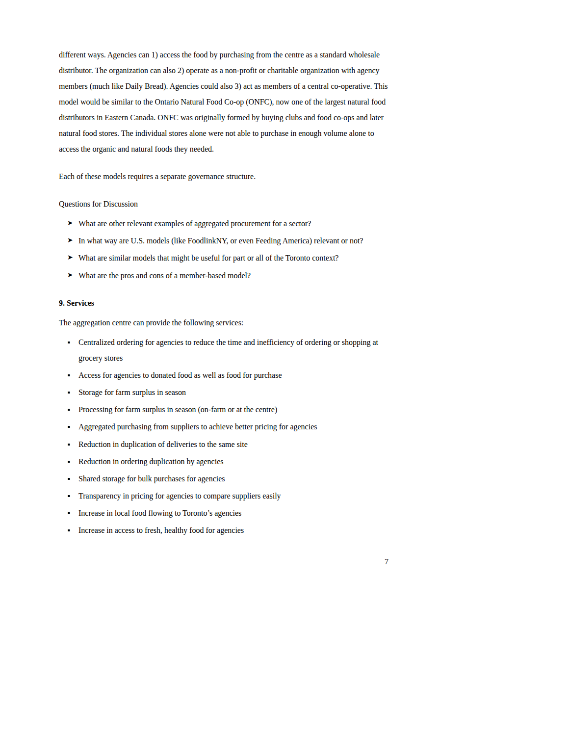different ways. Agencies can 1) access the food by purchasing from the centre as a standard wholesale distributor. The organization can also 2) operate as a non-profit or charitable organization with agency members (much like Daily Bread). Agencies could also 3) act as members of a central co-operative. This model would be similar to the Ontario Natural Food Co-op (ONFC), now one of the largest natural food distributors in Eastern Canada. ONFC was originally formed by buying clubs and food co-ops and later natural food stores. The individual stores alone were not able to purchase in enough volume alone to access the organic and natural foods they needed.
Each of these models requires a separate governance structure.
Questions for Discussion
What are other relevant examples of aggregated procurement for a sector?
In what way are U.S. models (like FoodlinkNY, or even Feeding America) relevant or not?
What are similar models that might be useful for part or all of the Toronto context?
What are the pros and cons of a member-based model?
9. Services
The aggregation centre can provide the following services:
Centralized ordering for agencies to reduce the time and inefficiency of ordering or shopping at grocery stores
Access for agencies to donated food as well as food for purchase
Storage for farm surplus in season
Processing for farm surplus in season (on-farm or at the centre)
Aggregated purchasing from suppliers to achieve better pricing for agencies
Reduction in duplication of deliveries to the same site
Reduction in ordering duplication by agencies
Shared storage for bulk purchases for agencies
Transparency in pricing for agencies to compare suppliers easily
Increase in local food flowing to Toronto’s agencies
Increase in access to fresh, healthy food for agencies
7